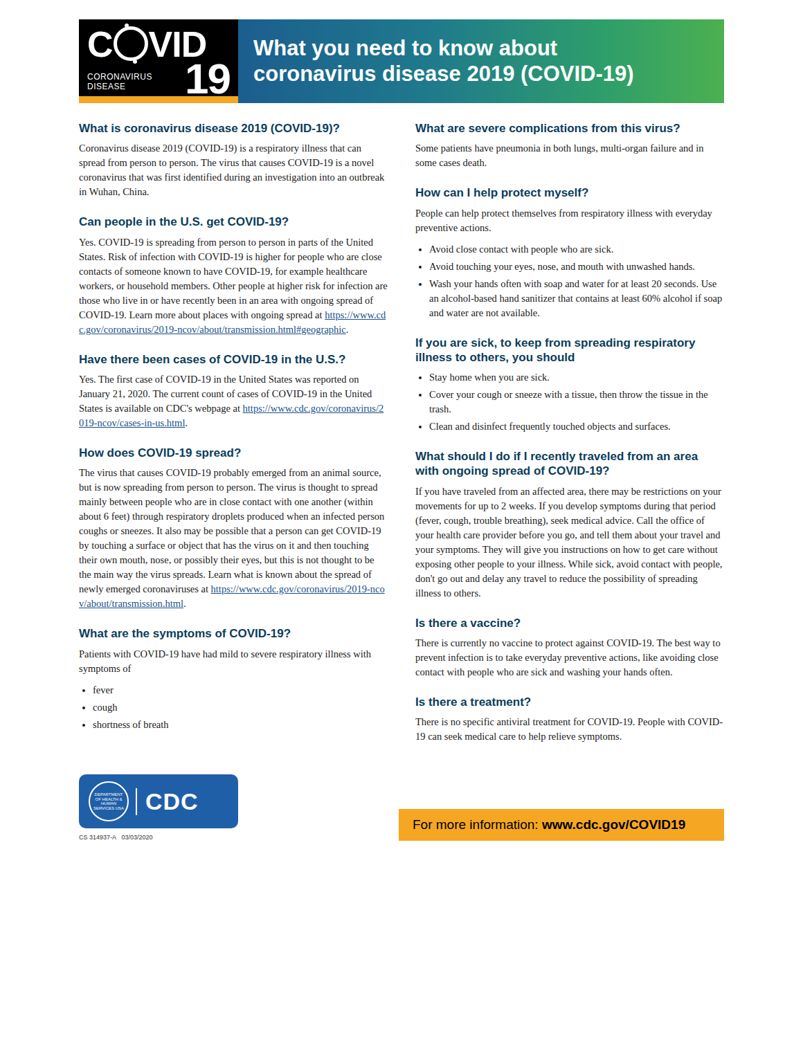C VID
CORONAVIRUS
DISEASE
19
What you need to know about
coronavirus disease 2019 (COVID-19)
What is coronavirus disease 2019 (COVID-19)?
Coronavirus disease 2019 (COVID-19) is a respiratory illness that can spread from person to person. The virus that causes COVID-19 is a novel coronavirus that was first identified during an investigation into an outbreak in Wuhan, China.
Can people in the U.S. get COVID-19?
Yes. COVID-19 is spreading from person to person in parts of the United States. Risk of infection with COVID-19 is higher for people who are close contacts of someone known to have COVID-19, for example healthcare workers, or household members. Other people at higher risk for infection are those who live in or have recently been in an area with ongoing spread of COVID-19. Learn more about places with ongoing spread at https://www.cdc.gov/coronavirus/2019-ncov/about/transmission.html#geographic.
Have there been cases of COVID-19 in the U.S.?
Yes. The first case of COVID-19 in the United States was reported on January 21, 2020. The current count of cases of COVID-19 in the United States is available on CDC's webpage at https://www.cdc.gov/coronavirus/2019-ncov/cases-in-us.html.
How does COVID-19 spread?
The virus that causes COVID-19 probably emerged from an animal source, but is now spreading from person to person. The virus is thought to spread mainly between people who are in close contact with one another (within about 6 feet) through respiratory droplets produced when an infected person coughs or sneezes. It also may be possible that a person can get COVID-19 by touching a surface or object that has the virus on it and then touching their own mouth, nose, or possibly their eyes, but this is not thought to be the main way the virus spreads. Learn what is known about the spread of newly emerged coronaviruses at https://www.cdc.gov/coronavirus/2019-ncov/about/transmission.html.
What are the symptoms of COVID-19?
Patients with COVID-19 have had mild to severe respiratory illness with symptoms of
fever
cough
shortness of breath
What are severe complications from this virus?
Some patients have pneumonia in both lungs, multi-organ failure and in some cases death.
How can I help protect myself?
People can help protect themselves from respiratory illness with everyday preventive actions.
Avoid close contact with people who are sick.
Avoid touching your eyes, nose, and mouth with unwashed hands.
Wash your hands often with soap and water for at least 20 seconds. Use an alcohol-based hand sanitizer that contains at least 60% alcohol if soap and water are not available.
If you are sick, to keep from spreading respiratory illness to others, you should
Stay home when you are sick.
Cover your cough or sneeze with a tissue, then throw the tissue in the trash.
Clean and disinfect frequently touched objects and surfaces.
What should I do if I recently traveled from an area with ongoing spread of COVID-19?
If you have traveled from an affected area, there may be restrictions on your movements for up to 2 weeks. If you develop symptoms during that period (fever, cough, trouble breathing), seek medical advice. Call the office of your health care provider before you go, and tell them about your travel and your symptoms. They will give you instructions on how to get care without exposing other people to your illness. While sick, avoid contact with people, don't go out and delay any travel to reduce the possibility of spreading illness to others.
Is there a vaccine?
There is currently no vaccine to protect against COVID-19. The best way to prevent infection is to take everyday preventive actions, like avoiding close contact with people who are sick and washing your hands often.
Is there a treatment?
There is no specific antiviral treatment for COVID-19. People with COVID-19 can seek medical care to help relieve symptoms.
DEPARTMENT OF HEALTH & HUMAN SERVICES USA
CDC
CS 314937-A 03/03/2020
For more information: www.cdc.gov/COVID19